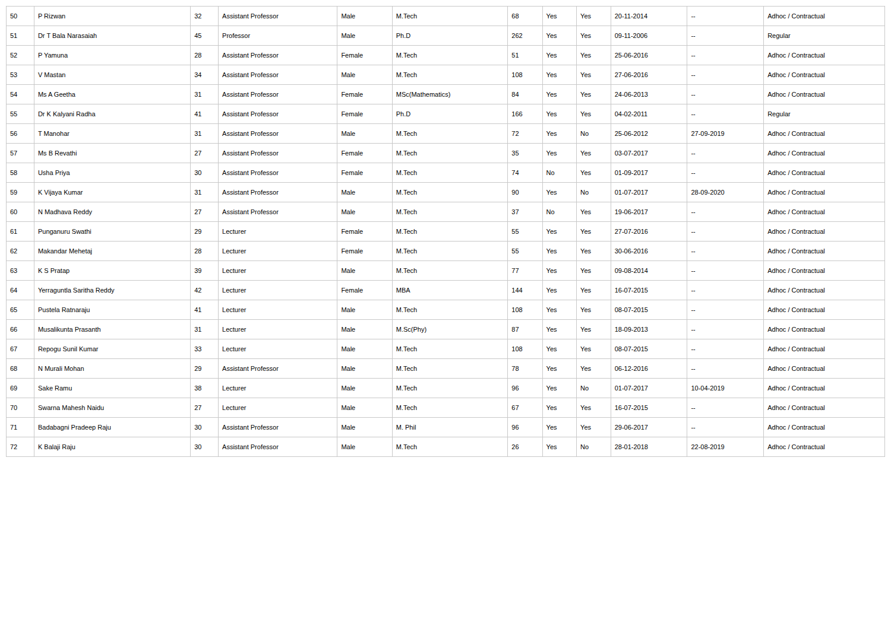| 50 | P Rizwan | 32 | Assistant Professor | Male | M.Tech | 68 | Yes | Yes | 20-11-2014 | -- | Adhoc / Contractual |
| 51 | Dr T Bala Narasaiah | 45 | Professor | Male | Ph.D | 262 | Yes | Yes | 09-11-2006 | -- | Regular |
| 52 | P Yamuna | 28 | Assistant Professor | Female | M.Tech | 51 | Yes | Yes | 25-06-2016 | -- | Adhoc / Contractual |
| 53 | V Mastan | 34 | Assistant Professor | Male | M.Tech | 108 | Yes | Yes | 27-06-2016 | -- | Adhoc / Contractual |
| 54 | Ms A Geetha | 31 | Assistant Professor | Female | MSc(Mathematics) | 84 | Yes | Yes | 24-06-2013 | -- | Adhoc / Contractual |
| 55 | Dr K Kalyani Radha | 41 | Assistant Professor | Female | Ph.D | 166 | Yes | Yes | 04-02-2011 | -- | Regular |
| 56 | T Manohar | 31 | Assistant Professor | Male | M.Tech | 72 | Yes | No | 25-06-2012 | 27-09-2019 | Adhoc / Contractual |
| 57 | Ms B Revathi | 27 | Assistant Professor | Female | M.Tech | 35 | Yes | Yes | 03-07-2017 | -- | Adhoc / Contractual |
| 58 | Usha Priya | 30 | Assistant Professor | Female | M.Tech | 74 | No | Yes | 01-09-2017 | -- | Adhoc / Contractual |
| 59 | K Vijaya Kumar | 31 | Assistant Professor | Male | M.Tech | 90 | Yes | No | 01-07-2017 | 28-09-2020 | Adhoc / Contractual |
| 60 | N Madhava Reddy | 27 | Assistant Professor | Male | M.Tech | 37 | No | Yes | 19-06-2017 | -- | Adhoc / Contractual |
| 61 | Punganuru Swathi | 29 | Lecturer | Female | M.Tech | 55 | Yes | Yes | 27-07-2016 | -- | Adhoc / Contractual |
| 62 | Makandar Mehetaj | 28 | Lecturer | Female | M.Tech | 55 | Yes | Yes | 30-06-2016 | -- | Adhoc / Contractual |
| 63 | K S Pratap | 39 | Lecturer | Male | M.Tech | 77 | Yes | Yes | 09-08-2014 | -- | Adhoc / Contractual |
| 64 | Yerraguntla Saritha Reddy | 42 | Lecturer | Female | MBA | 144 | Yes | Yes | 16-07-2015 | -- | Adhoc / Contractual |
| 65 | Pustela Ratnaraju | 41 | Lecturer | Male | M.Tech | 108 | Yes | Yes | 08-07-2015 | -- | Adhoc / Contractual |
| 66 | Musalikunta Prasanth | 31 | Lecturer | Male | M.Sc(Phy) | 87 | Yes | Yes | 18-09-2013 | -- | Adhoc / Contractual |
| 67 | Repogu Sunil Kumar | 33 | Lecturer | Male | M.Tech | 108 | Yes | Yes | 08-07-2015 | -- | Adhoc / Contractual |
| 68 | N Murali Mohan | 29 | Assistant Professor | Male | M.Tech | 78 | Yes | Yes | 06-12-2016 | -- | Adhoc / Contractual |
| 69 | Sake Ramu | 38 | Lecturer | Male | M.Tech | 96 | Yes | No | 01-07-2017 | 10-04-2019 | Adhoc / Contractual |
| 70 | Swarna Mahesh Naidu | 27 | Lecturer | Male | M.Tech | 67 | Yes | Yes | 16-07-2015 | -- | Adhoc / Contractual |
| 71 | Badabagni Pradeep Raju | 30 | Assistant Professor | Male | M. Phil | 96 | Yes | Yes | 29-06-2017 | -- | Adhoc / Contractual |
| 72 | K Balaji Raju | 30 | Assistant Professor | Male | M.Tech | 26 | Yes | No | 28-01-2018 | 22-08-2019 | Adhoc / Contractual |